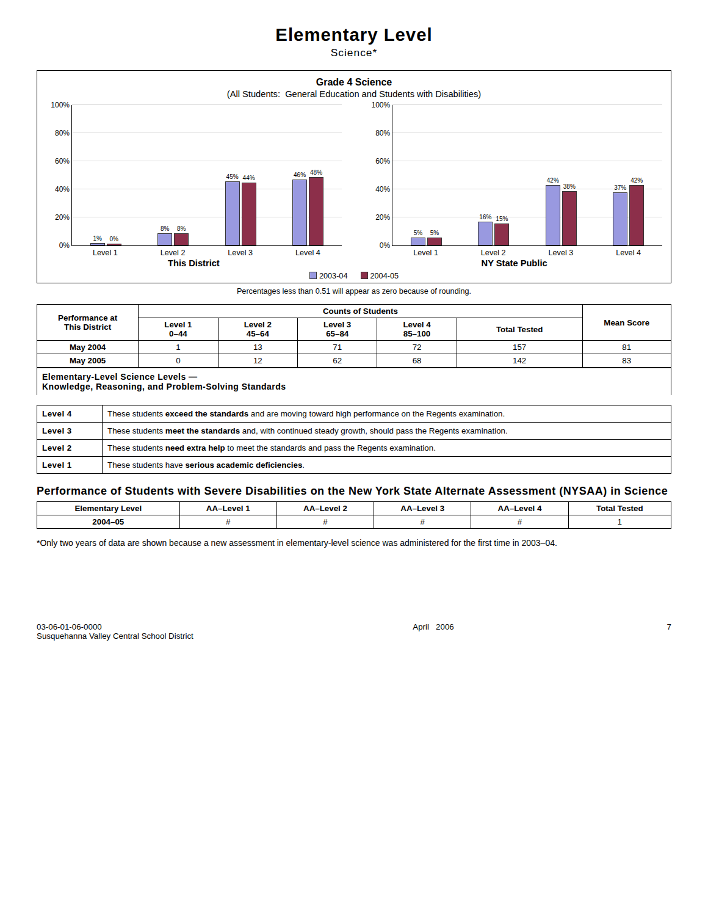Elementary Level
Science*
Grade 4 Science
(All Students: General Education and Students with Disabilities)
100%
80%
60%
40%
20%
0%
1%
0%
8%
8%
45%
44%
46%
48%
Level 1
Level 2
Level 3
Level 4
This District
100%
80%
60%
40%
20%
0%
5%
5%
16%
15%
42%
38%
37%
42%
Level 1
Level 2
Level 3
Level 4
NY State Public
2003-04 2004-05
Percentages less than 0.51 will appear as zero because of rounding.
| Performance at This District | Counts of Students | Mean Score |
| --- | --- | --- |
| Level 1 0–44 | Level 2 45–64 | Level 3 65–84 | Level 4 85–100 | Total Tested |
| May 2004 | 1 | 13 | 71 | 72 | 157 | 81 |
| May 2005 | 0 | 12 | 62 | 68 | 142 | 83 |
Elementary-Level Science Levels —
Knowledge, Reasoning, and Problem-Solving Standards
| Level 4 | These students exceed the standards and are moving toward high performance on the Regents examination. |
| Level 3 | These students meet the standards and, with continued steady growth, should pass the Regents examination. |
| Level 2 | These students need extra help to meet the standards and pass the Regents examination. |
| Level 1 | These students have serious academic deficiencies . |
Performance of Students with Severe Disabilities on the New York State Alternate Assessment (NYSAA) in Science
| Elementary Level | AA–Level 1 | AA–Level 2 | AA–Level 3 | AA–Level 4 | Total Tested |
| --- | --- | --- | --- | --- | --- |
| 2004–05 | # | # | # | # | 1 |
*Only two years of data are shown because a new assessment in elementary-level science was administered for the first time in 2003–04.
03-06-01-06-0000
Susquehanna Valley Central School District
April 2006
7